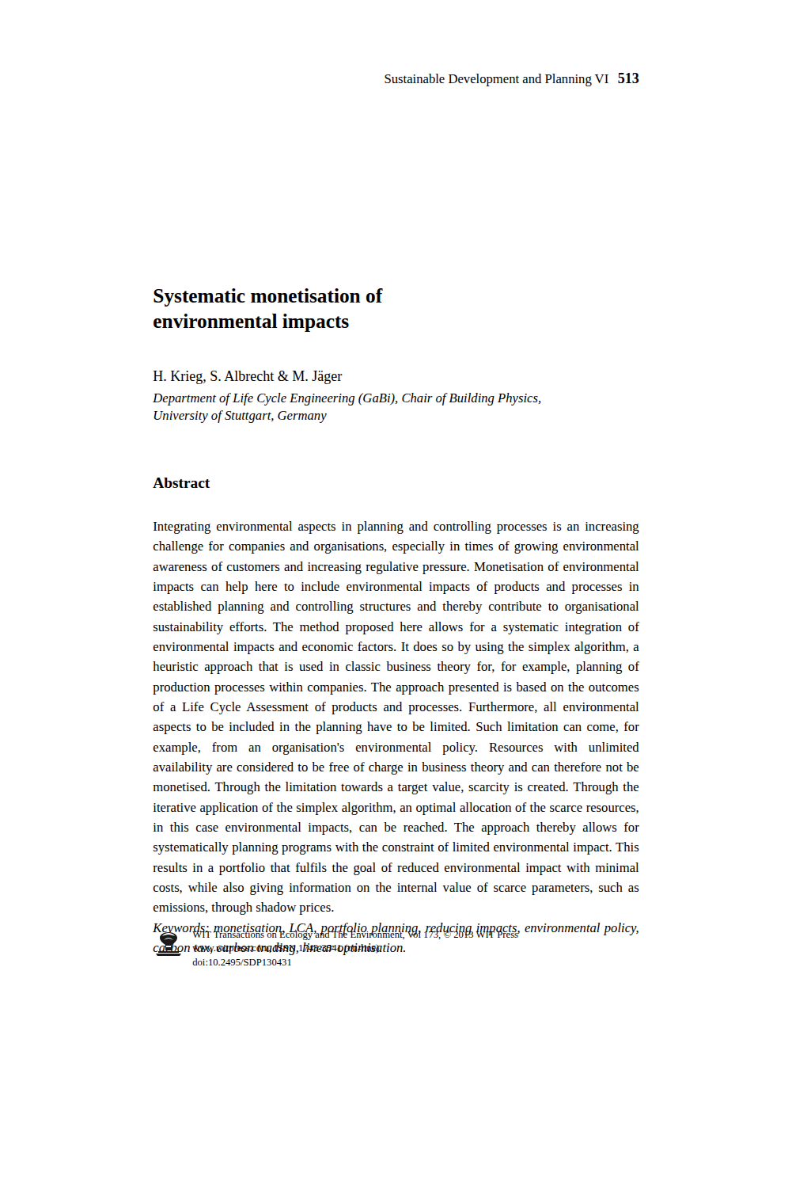Sustainable Development and Planning VI513
Systematic monetisation of
environmental impacts
H. Krieg, S. Albrecht & M. Jäger
Department of Life Cycle Engineering (GaBi), Chair of Building Physics,
University of Stuttgart, Germany
Abstract
Integrating environmental aspects in planning and controlling processes is an increasing challenge for companies and organisations, especially in times of growing environmental awareness of customers and increasing regulative pressure. Monetisation of environmental impacts can help here to include environmental impacts of products and processes in established planning and controlling structures and thereby contribute to organisational sustainability efforts. The method proposed here allows for a systematic integration of environmental impacts and economic factors. It does so by using the simplex algorithm, a heuristic approach that is used in classic business theory for, for example, planning of production processes within companies. The approach presented is based on the outcomes of a Life Cycle Assessment of products and processes. Furthermore, all environmental aspects to be included in the planning have to be limited. Such limitation can come, for example, from an organisation's environmental policy. Resources with unlimited availability are considered to be free of charge in business theory and can therefore not be monetised. Through the limitation towards a target value, scarcity is created. Through the iterative application of the simplex algorithm, an optimal allocation of the scarce resources, in this case environmental impacts, can be reached. The approach thereby allows for systematically planning programs with the constraint of limited environmental impact. This results in a portfolio that fulfils the goal of reduced environmental impact with minimal costs, while also giving information on the internal value of scarce parameters, such as emissions, through shadow prices.
Keywords: monetisation, LCA, portfolio planning, reducing impacts, environmental policy, carbon tax, carbon trading, linear optimisation.
WIT Transactions on Ecology and The Environment, Vol 173, © 2013 WIT Press
www.witpress.com, ISSN 1743-3541 (on-line)
doi:10.2495/SDP130431